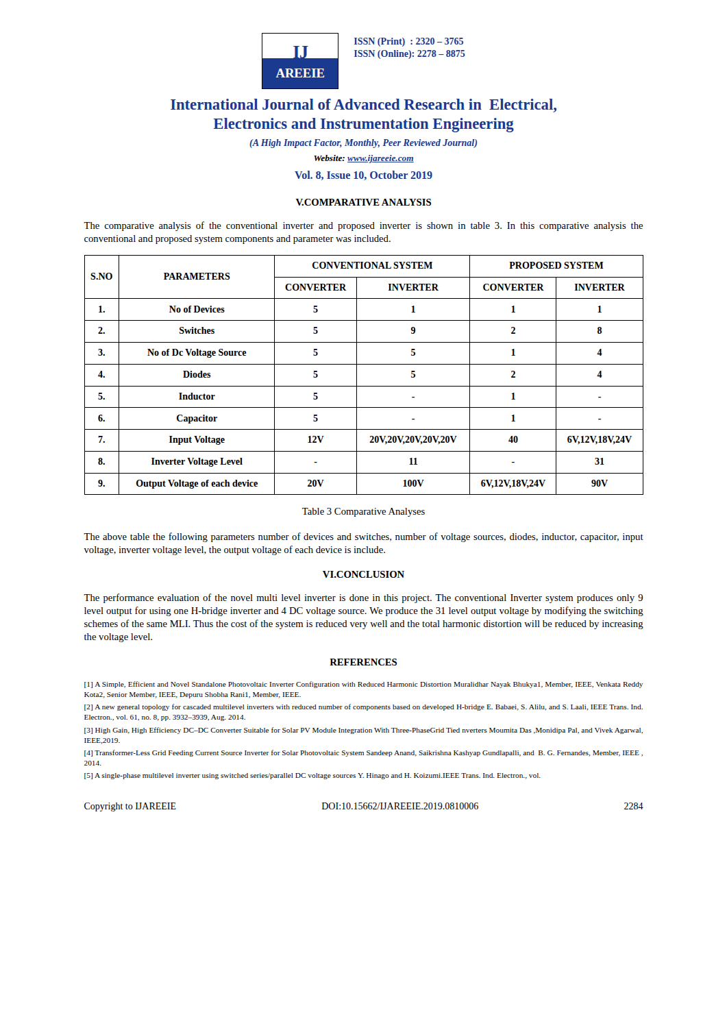IJ
AREEIE
ISSN (Print) : 2320 – 3765
ISSN (Online): 2278 – 8875
International Journal of Advanced Research in Electrical,
Electronics and Instrumentation Engineering
(A High Impact Factor, Monthly, Peer Reviewed Journal)
Website: www.ijareeie.com
Vol. 8, Issue 10, October 2019
V.COMPARATIVE ANALYSIS
The comparative analysis of the conventional inverter and proposed inverter is shown in table 3. In this comparative analysis the conventional and proposed system components and parameter was included.
| S.NO | PARAMETERS | CONVENTIONAL SYSTEM | PROPOSED SYSTEM |
| --- | --- | --- | --- |
| CONVERTER | INVERTER | CONVERTER | INVERTER |
| 1. | No of Devices | 5 | 1 | 1 | 1 |
| 2. | Switches | 5 | 9 | 2 | 8 |
| 3. | No of Dc Voltage Source | 5 | 5 | 1 | 4 |
| 4. | Diodes | 5 | 5 | 2 | 4 |
| 5. | Inductor | 5 | - | 1 | - |
| 6. | Capacitor | 5 | - | 1 | - |
| 7. | Input Voltage | 12V | 20V,20V,20V,20V,20V | 40 | 6V,12V,18V,24V |
| 8. | Inverter Voltage Level | - | 11 | - | 31 |
| 9. | Output Voltage of each device | 20V | 100V | 6V,12V,18V,24V | 90V |
Table 3 Comparative Analyses
The above table the following parameters number of devices and switches, number of voltage sources, diodes, inductor, capacitor, input voltage, inverter voltage level, the output voltage of each device is include.
VI.CONCLUSION
The performance evaluation of the novel multi level inverter is done in this project. The conventional Inverter system produces only 9 level output for using one H-bridge inverter and 4 DC voltage source. We produce the 31 level output voltage by modifying the switching schemes of the same MLI. Thus the cost of the system is reduced very well and the total harmonic distortion will be reduced by increasing the voltage level.
REFERENCES
[1] A Simple, Efficient and Novel Standalone Photovoltaic Inverter Configuration with Reduced Harmonic Distortion Muralidhar Nayak Bhukya1, Member, IEEE, Venkata Reddy Kota2, Senior Member, IEEE, Depuru Shobha Rani1, Member, IEEE.
[2] A new general topology for cascaded multilevel inverters with reduced number of components based on developed H-bridge E. Babaei, S. Alilu, and S. Laali, IEEE Trans. Ind. Electron., vol. 61, no. 8, pp. 3932–3939, Aug. 2014.
[3] High Gain, High Efficiency DC–DC Converter Suitable for Solar PV Module Integration With Three-PhaseGrid Tied nverters Moumita Das ,Monidipa Pal, and Vivek Agarwal, IEEE,2019.
[4] Transformer-Less Grid Feeding Current Source Inverter for Solar Photovoltaic System Sandeep Anand, Saikrishna Kashyap Gundlapalli, and B. G. Fernandes, Member, IEEE , 2014.
[5] A single-phase multilevel inverter using switched series/parallel DC voltage sources Y. Hinago and H. Koizumi.IEEE Trans. Ind. Electron., vol.
Copyright to IJAREEIE DOI:10.15662/IJAREEIE.2019.0810006 2284